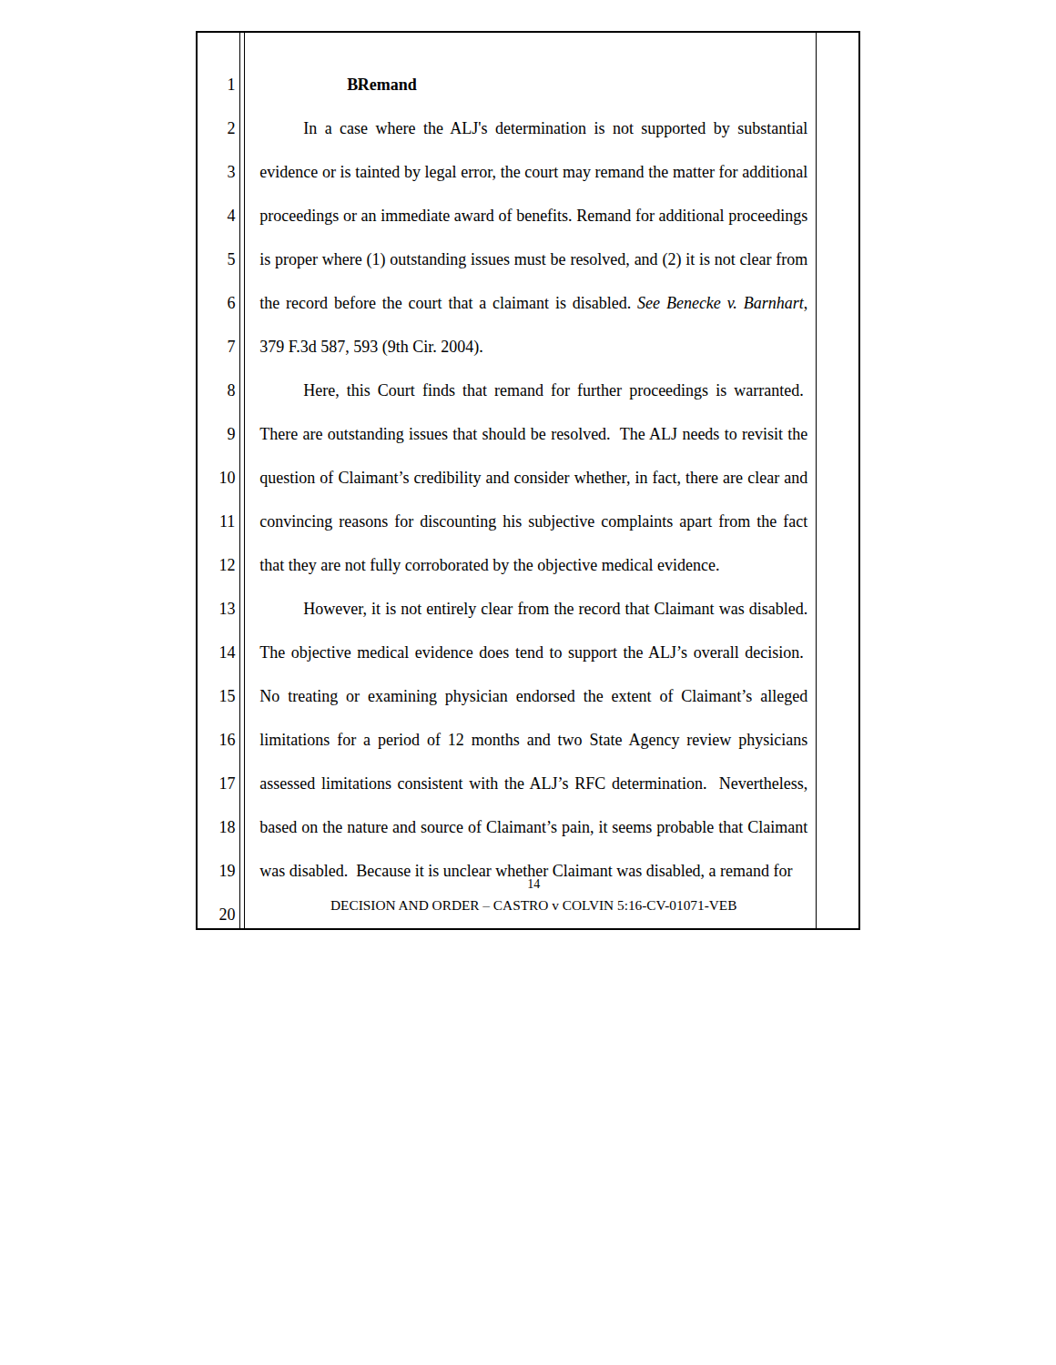1
2
3
4
5
6
7
8
9
10
11
12
13
14
15
16
17
18
19
20
B. Remand
In a case where the ALJ's determination is not supported by substantial evidence or is tainted by legal error, the court may remand the matter for additional proceedings or an immediate award of benefits. Remand for additional proceedings is proper where (1) outstanding issues must be resolved, and (2) it is not clear from the record before the court that a claimant is disabled. See Benecke v. Barnhart, 379 F.3d 587, 593 (9th Cir. 2004).
Here, this Court finds that remand for further proceedings is warranted. There are outstanding issues that should be resolved. The ALJ needs to revisit the question of Claimant’s credibility and consider whether, in fact, there are clear and convincing reasons for discounting his subjective complaints apart from the fact that they are not fully corroborated by the objective medical evidence.
However, it is not entirely clear from the record that Claimant was disabled. The objective medical evidence does tend to support the ALJ’s overall decision. No treating or examining physician endorsed the extent of Claimant’s alleged limitations for a period of 12 months and two State Agency review physicians assessed limitations consistent with the ALJ’s RFC determination. Nevertheless, based on the nature and source of Claimant’s pain, it seems probable that Claimant was disabled. Because it is unclear whether Claimant was disabled, a remand for
14
DECISION AND ORDER – CASTRO v COLVIN 5:16-CV-01071-VEB